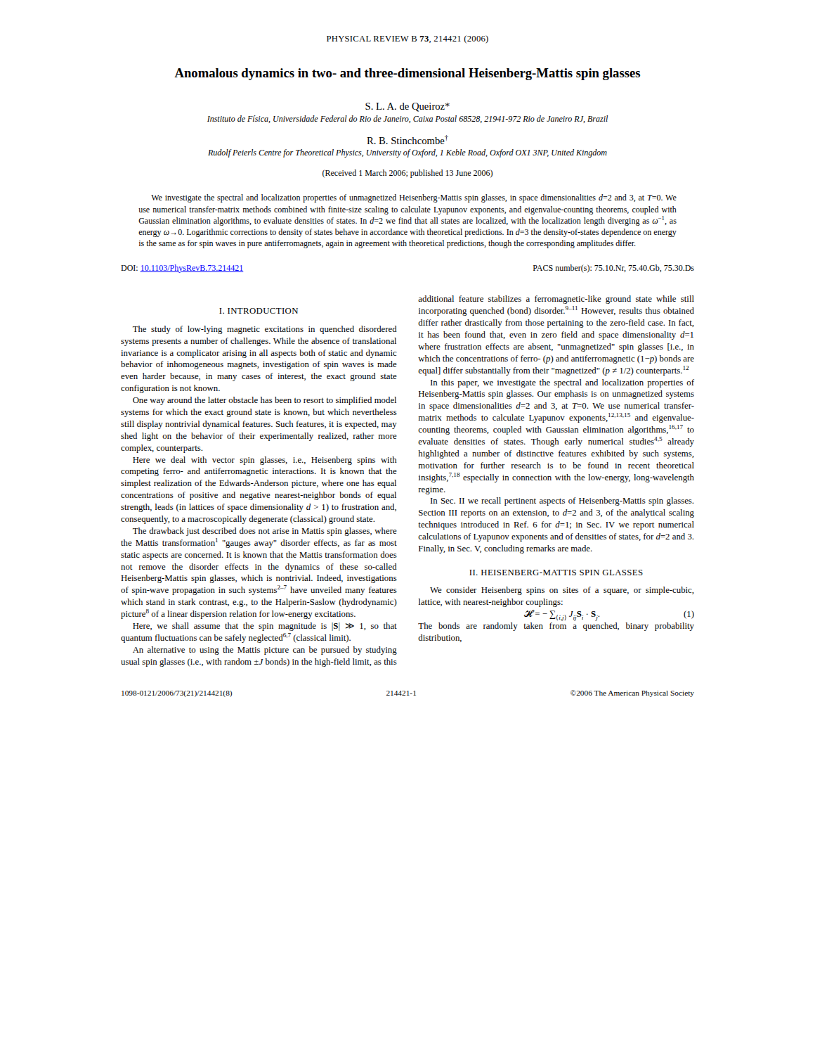PHYSICAL REVIEW B 73, 214421 (2006)
Anomalous dynamics in two- and three-dimensional Heisenberg-Mattis spin glasses
S. L. A. de Queiroz*
Instituto de Física, Universidade Federal do Rio de Janeiro, Caixa Postal 68528, 21941-972 Rio de Janeiro RJ, Brazil
R. B. Stinchcombe†
Rudolf Peierls Centre for Theoretical Physics, University of Oxford, 1 Keble Road, Oxford OX1 3NP, United Kingdom
(Received 1 March 2006; published 13 June 2006)
We investigate the spectral and localization properties of unmagnetized Heisenberg-Mattis spin glasses, in space dimensionalities d=2 and 3, at T=0. We use numerical transfer-matrix methods combined with finite-size scaling to calculate Lyapunov exponents, and eigenvalue-counting theorems, coupled with Gaussian elimination algorithms, to evaluate densities of states. In d=2 we find that all states are localized, with the localization length diverging as ω−1, as energy ω→0. Logarithmic corrections to density of states behave in accordance with theoretical predictions. In d=3 the density-of-states dependence on energy is the same as for spin waves in pure antiferromagnets, again in agreement with theoretical predictions, though the corresponding amplitudes differ.
DOI: 10.1103/PhysRevB.73.214421 PACS number(s): 75.10.Nr, 75.40.Gb, 75.30.Ds
I. Introduction
The study of low-lying magnetic excitations in quenched disordered systems presents a number of challenges. While the absence of translational invariance is a complicator arising in all aspects both of static and dynamic behavior of inhomogeneous magnets, investigation of spin waves is made even harder because, in many cases of interest, the exact ground state configuration is not known.
One way around the latter obstacle has been to resort to simplified model systems for which the exact ground state is known, but which nevertheless still display nontrivial dynamical features. Such features, it is expected, may shed light on the behavior of their experimentally realized, rather more complex, counterparts.
Here we deal with vector spin glasses, i.e., Heisenberg spins with competing ferro- and antiferromagnetic interactions. It is known that the simplest realization of the Edwards-Anderson picture, where one has equal concentrations of positive and negative nearest-neighbor bonds of equal strength, leads (in lattices of space dimensionality d > 1) to frustration and, consequently, to a macroscopically degenerate (classical) ground state.
The drawback just described does not arise in Mattis spin glasses, where the Mattis transformation1 "gauges away" disorder effects, as far as most static aspects are concerned. It is known that the Mattis transformation does not remove the disorder effects in the dynamics of these so-called Heisenberg-Mattis spin glasses, which is nontrivial. Indeed, investigations of spin-wave propagation in such systems2–7 have unveiled many features which stand in stark contrast, e.g., to the Halperin-Saslow (hydrodynamic) picture8 of a linear dispersion relation for low-energy excitations.
Here, we shall assume that the spin magnitude is |S| ≫ 1, so that quantum fluctuations can be safely neglected6,7 (classical limit).
An alternative to using the Mattis picture can be pursued by studying usual spin glasses (i.e., with random ±J bonds) in the high-field limit, as this additional feature stabilizes a ferromagnetic-like ground state while still incorporating quenched (bond) disorder.9–11 However, results thus obtained differ rather drastically from those pertaining to the zero-field case. In fact, it has been found that, even in zero field and space dimensionality d=1 where frustration effects are absent, "unmagnetized" spin glasses [i.e., in which the concentrations of ferro- (p) and antiferromagnetic (1−p) bonds are equal] differ substantially from their "magnetized" (p ≠ 1/2) counterparts.12
In this paper, we investigate the spectral and localization properties of Heisenberg-Mattis spin glasses. Our emphasis is on unmagnetized systems in space dimensionalities d=2 and 3, at T=0. We use numerical transfer-matrix methods to calculate Lyapunov exponents,12,13,15 and eigenvalue-counting theorems, coupled with Gaussian elimination algorithms,16,17 to evaluate densities of states. Though early numerical studies4,5 already highlighted a number of distinctive features exhibited by such systems, motivation for further research is to be found in recent theoretical insights,7,18 especially in connection with the low-energy, long-wavelength regime.
In Sec. II we recall pertinent aspects of Heisenberg-Mattis spin glasses. Section III reports on an extension, to d=2 and 3, of the analytical scaling techniques introduced in Ref. 6 for d=1; in Sec. IV we report numerical calculations of Lyapunov exponents and of densities of states, for d=2 and 3. Finally, in Sec. V, concluding remarks are made.
II. Heisenberg-Mattis spin glasses
We consider Heisenberg spins on sites of a square, or simple-cubic, lattice, with nearest-neighbor couplings:
𝓗 = − ∑⟨i,j⟩ Jij Si · Sj. (1)
The bonds are randomly taken from a quenched, binary probability distribution,
1098-0121/2006/73(21)/214421(8) 214421-1 ©2006 The American Physical Society